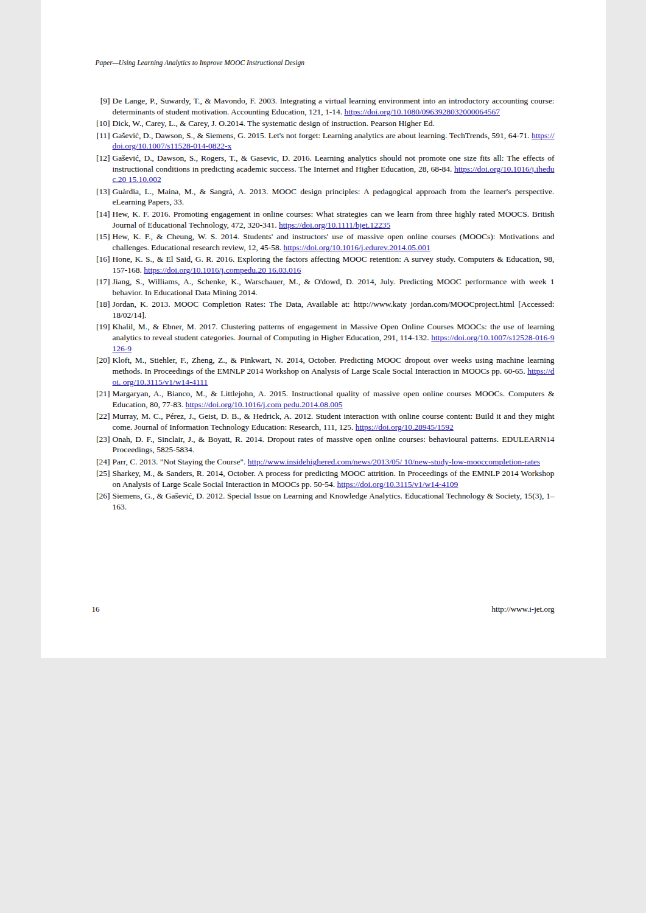Paper—Using Learning Analytics to Improve MOOC Instructional Design
[9] De Lange, P., Suwardy, T., & Mavondo, F. 2003. Integrating a virtual learning environment into an introductory accounting course: determinants of student motivation. Accounting Education, 121, 1-14. https://doi.org/10.1080/0963928032000064567
[10] Dick, W., Carey, L., & Carey, J. O.2014. The systematic design of instruction. Pearson Higher Ed.
[11] Gašević, D., Dawson, S., & Siemens, G. 2015. Let's not forget: Learning analytics are about learning. TechTrends, 591, 64-71. https://doi.org/10.1007/s11528-014-0822-x
[12] Gašević, D., Dawson, S., Rogers, T., & Gasevic, D. 2016. Learning analytics should not promote one size fits all: The effects of instructional conditions in predicting academic success. The Internet and Higher Education, 28, 68-84. https://doi.org/10.1016/j.iheduc.20 15.10.002
[13] Guàrdia, L., Maina, M., & Sangrà, A. 2013. MOOC design principles: A pedagogical approach from the learner's perspective. eLearning Papers, 33.
[14] Hew, K. F. 2016. Promoting engagement in online courses: What strategies can we learn from three highly rated MOOCS. British Journal of Educational Technology, 472, 320-341. https://doi.org/10.1111/bjet.12235
[15] Hew, K. F., & Cheung, W. S. 2014. Students' and instructors' use of massive open online courses (MOOCs): Motivations and challenges. Educational research review, 12, 45-58. https://doi.org/10.1016/j.edurev.2014.05.001
[16] Hone, K. S., & El Said, G. R. 2016. Exploring the factors affecting MOOC retention: A survey study. Computers & Education, 98, 157-168. https://doi.org/10.1016/j.compedu.20 16.03.016
[17] Jiang, S., Williams, A., Schenke, K., Warschauer, M., & O'dowd, D. 2014, July. Predicting MOOC performance with week 1 behavior. In Educational Data Mining 2014.
[18] Jordan, K. 2013. MOOC Completion Rates: The Data, Available at: http://www.katy jordan.com/MOOCproject.html [Accessed: 18/02/14].
[19] Khalil, M., & Ebner, M. 2017. Clustering patterns of engagement in Massive Open Online Courses MOOCs: the use of learning analytics to reveal student categories. Journal of Computing in Higher Education, 291, 114-132. https://doi.org/10.1007/s12528-016-9126-9
[20] Kloft, M., Stiehler, F., Zheng, Z., & Pinkwart, N. 2014, October. Predicting MOOC dropout over weeks using machine learning methods. In Proceedings of the EMNLP 2014 Workshop on Analysis of Large Scale Social Interaction in MOOCs pp. 60-65. https://doi. org/10.3115/v1/w14-4111
[21] Margaryan, A., Bianco, M., & Littlejohn, A. 2015. Instructional quality of massive open online courses MOOCs. Computers & Education, 80, 77-83. https://doi.org/10.1016/j.com pedu.2014.08.005
[22] Murray, M. C., Pérez, J., Geist, D. B., & Hedrick, A. 2012. Student interaction with online course content: Build it and they might come. Journal of Information Technology Education: Research, 111, 125. https://doi.org/10.28945/1592
[23] Onah, D. F., Sinclair, J., & Boyatt, R. 2014. Dropout rates of massive open online courses: behavioural patterns. EDULEARN14 Proceedings, 5825-5834.
[24] Parr, C. 2013. "Not Staying the Course". http://www.insidehighered.com/news/2013/05/ 10/new-study-low-mooccompletion-rates
[25] Sharkey, M., & Sanders, R. 2014, October. A process for predicting MOOC attrition. In Proceedings of the EMNLP 2014 Workshop on Analysis of Large Scale Social Interaction in MOOCs pp. 50-54. https://doi.org/10.3115/v1/w14-4109
[26] Siemens, G., & Gašević, D. 2012. Special Issue on Learning and Knowledge Analytics. Educational Technology & Society, 15(3), 1–163.
16 http://www.i-jet.org